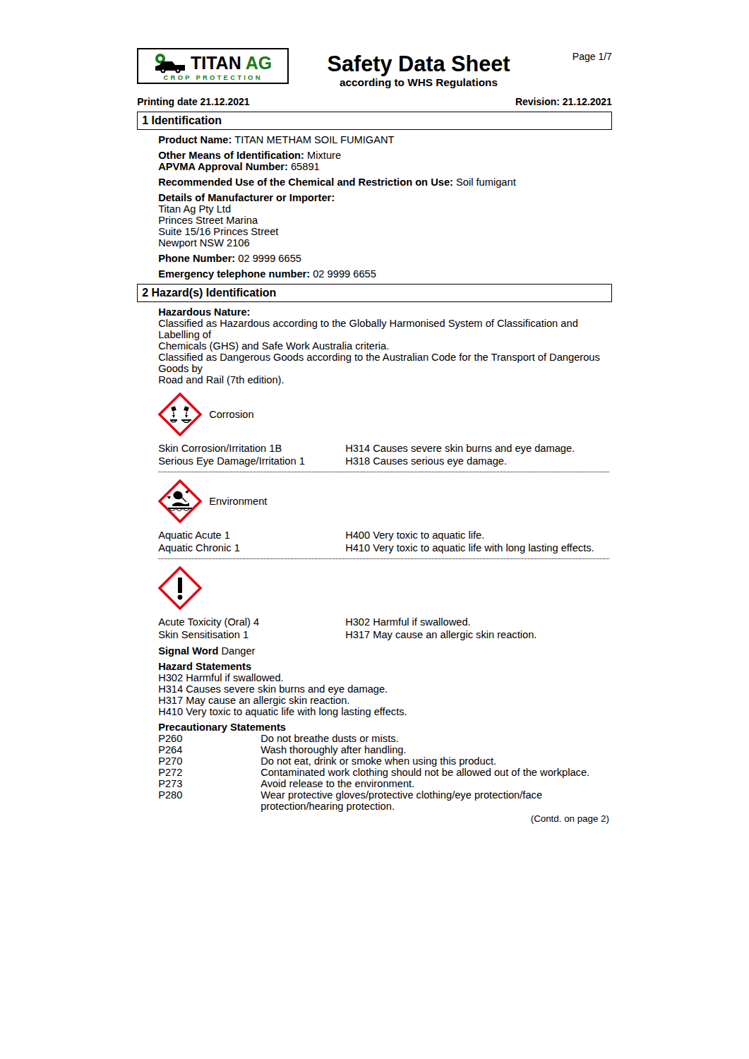TITAN AG
CROP PROTECTION
Safety Data Sheet
according to WHS Regulations
Page 1/7
Printing date 21.12.2021
Revision: 21.12.2021
1 Identification
Product Name: TITAN METHAM SOIL FUMIGANT
Other Means of Identification: Mixture
APVMA Approval Number: 65891
Recommended Use of the Chemical and Restriction on Use: Soil fumigant
Details of Manufacturer or Importer:
Titan Ag Pty Ltd
Princes Street Marina
Suite 15/16 Princes Street
Newport NSW 2106
Phone Number: 02 9999 6655
Emergency telephone number: 02 9999 6655
2 Hazard(s) Identification
Hazardous Nature:
Classified as Hazardous according to the Globally Harmonised System of Classification and Labelling of
Chemicals (GHS) and Safe Work Australia criteria.
Classified as Dangerous Goods according to the Australian Code for the Transport of Dangerous Goods by
Road and Rail (7th edition).
Corrosion
| Skin Corrosion/Irritation 1B | H314 Causes severe skin burns and eye damage. |
| Serious Eye Damage/Irritation 1 | H318 Causes serious eye damage. |
Environment
| Aquatic Acute 1 | H400 Very toxic to aquatic life. |
| Aquatic Chronic 1 | H410 Very toxic to aquatic life with long lasting effects. |
| Acute Toxicity (Oral) 4 | H302 Harmful if swallowed. |
| Skin Sensitisation 1 | H317 May cause an allergic skin reaction. |
Signal Word Danger
Hazard Statements
H302 Harmful if swallowed.
H314 Causes severe skin burns and eye damage.
H317 May cause an allergic skin reaction.
H410 Very toxic to aquatic life with long lasting effects.
Precautionary Statements
| P260 | Do not breathe dusts or mists. |
| P264 | Wash thoroughly after handling. |
| P270 | Do not eat, drink or smoke when using this product. |
| P272 | Contaminated work clothing should not be allowed out of the workplace. |
| P273 | Avoid release to the environment. |
| P280 | Wear protective gloves/protective clothing/eye protection/face protection/hearing protection. |
(Contd. on page 2)